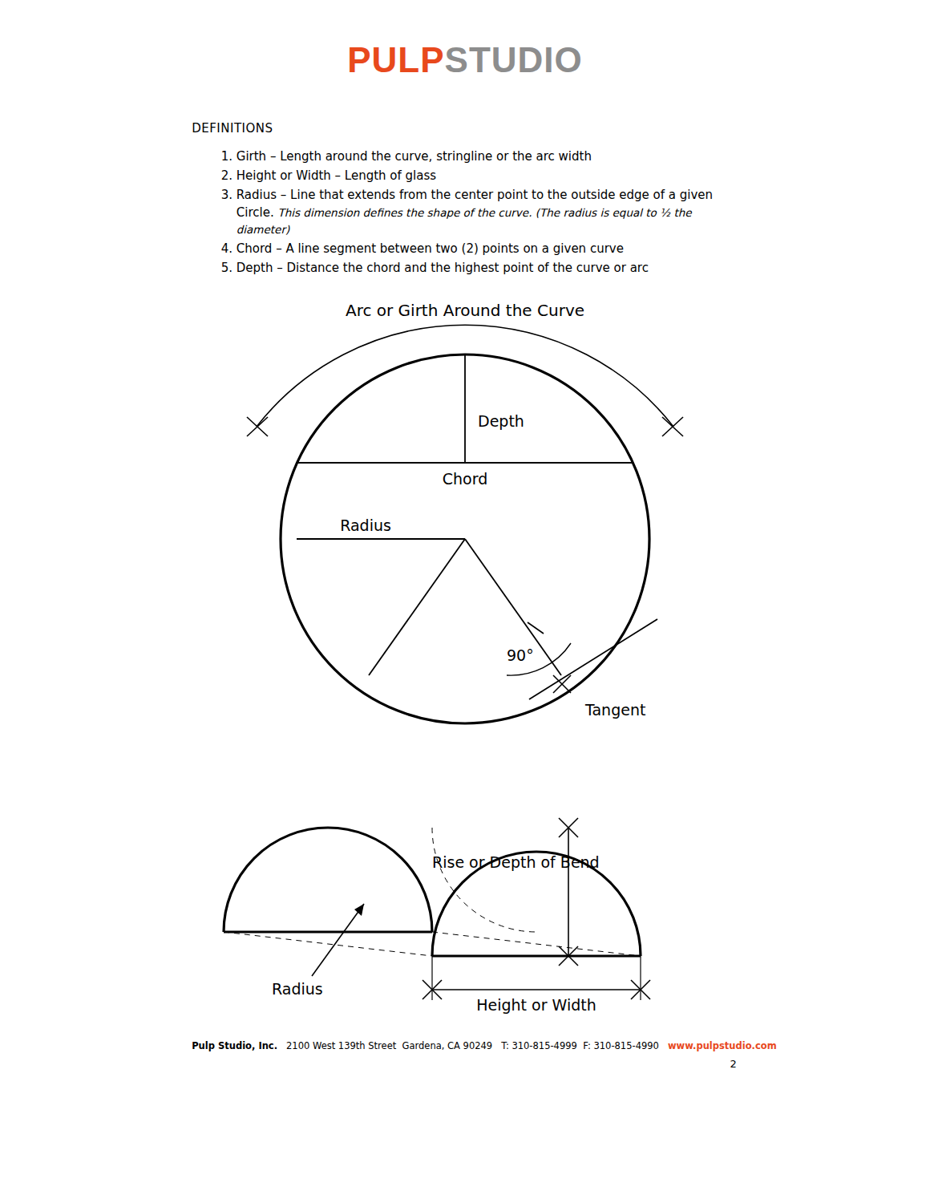PULP STUDIO
DEFINITIONS
Girth – Length around the curve, stringline or the arc width
Height or Width – Length of glass
Radius – Line that extends from the center point to the outside edge of a given
Circle. This dimension defines the shape of the curve. (The radius is equal to ½ the diameter)
Chord – A line segment between two (2) points on a given curve
Depth – Distance the chord and the highest point of the curve or arc
Arc or Girth Around the Curve Chord Depth Radius 90° Tangent
Radius Rise or Depth of Bend Height or Width
Pulp Studio, Inc. 2100 West 139th Street Gardena, CA 90249 T: 310-815-4999 F: 310-815-4990 www.pulpstudio.com
2